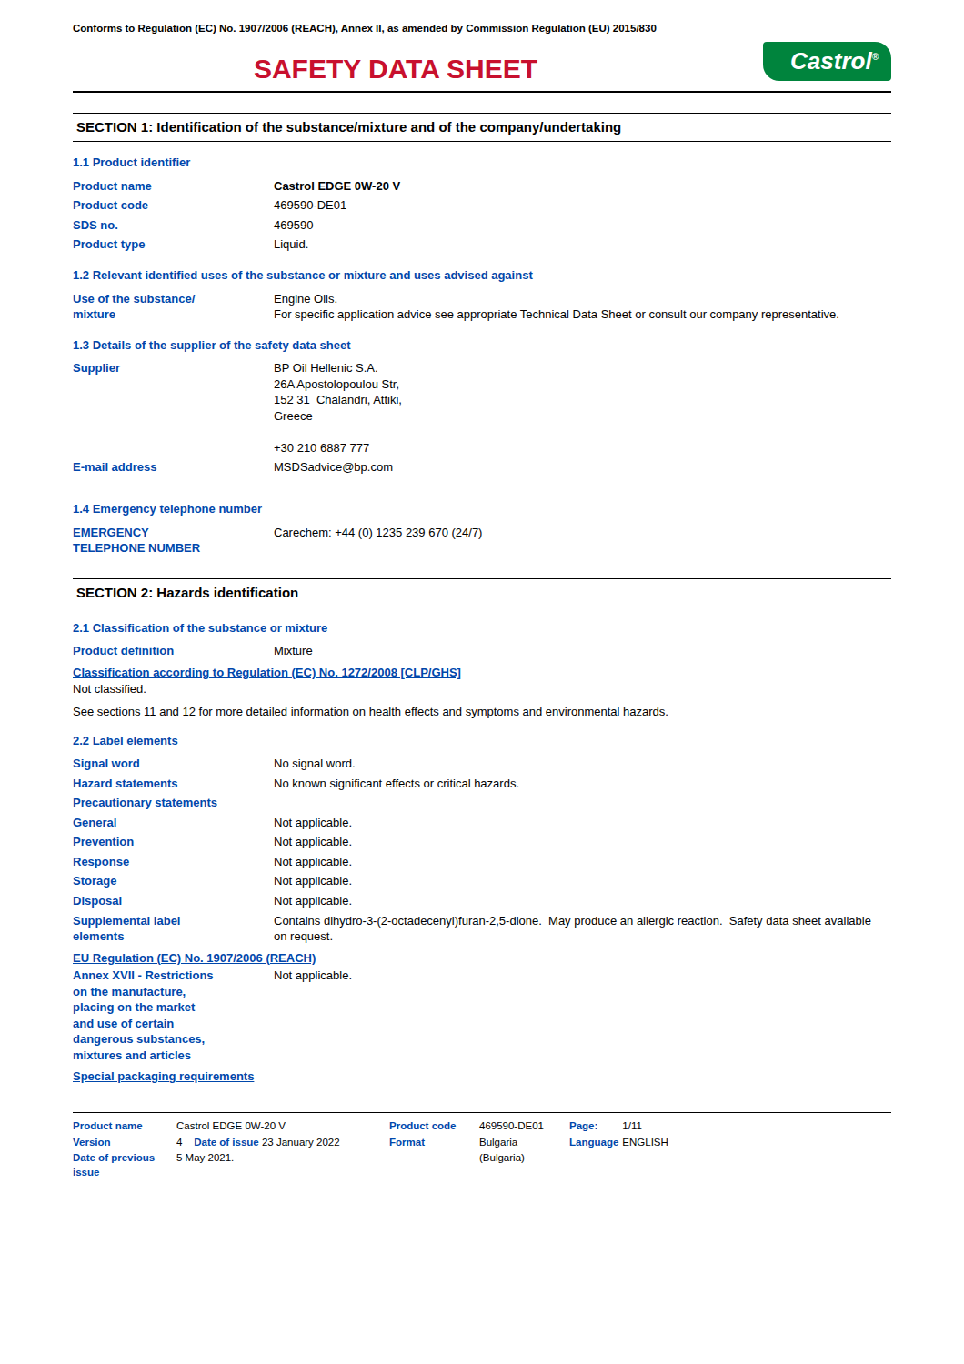Conforms to Regulation (EC) No. 1907/2006 (REACH), Annex II, as amended by Commission Regulation (EU) 2015/830
SAFETY DATA SHEET
Castrol
SECTION 1: Identification of the substance/mixture and of the company/undertaking
1.1 Product identifier
| Product name | Castrol EDGE 0W-20 V |
| Product code | 469590-DE01 |
| SDS no. | 469590 |
| Product type | Liquid. |
1.2 Relevant identified uses of the substance or mixture and uses advised against
| Use of the substance/ mixture | Engine Oils. For specific application advice see appropriate Technical Data Sheet or consult our company representative. |
1.3 Details of the supplier of the safety data sheet
| Supplier | BP Oil Hellenic S.A. 26A Apostolopoulou Str, 152 31 Chalandri, Attiki, Greece +30 210 6887 777 |
| E-mail address | MSDSadvice@bp.com |
1.4 Emergency telephone number
| EMERGENCY TELEPHONE NUMBER | Carechem: +44 (0) 1235 239 670 (24/7) |
SECTION 2: Hazards identification
2.1 Classification of the substance or mixture
| Product definition | Mixture |
Classification according to Regulation (EC) No. 1272/2008 [CLP/GHS]
Not classified.
See sections 11 and 12 for more detailed information on health effects and symptoms and environmental hazards.
2.2 Label elements
| Signal word | No signal word. |
| Hazard statements | No known significant effects or critical hazards. |
| Precautionary statements | |
| General | Not applicable. |
| Prevention | Not applicable. |
| Response | Not applicable. |
| Storage | Not applicable. |
| Disposal | Not applicable. |
| Supplemental label elements | Contains dihydro-3-(2-octadecenyl)furan-2,5-dione. May produce an allergic reaction. Safety data sheet available on request. |
EU Regulation (EC) No. 1907/2006 (REACH)
| Annex XVII - Restrictions on the manufacture, placing on the market and use of certain dangerous substances, mixtures and articles | Not applicable. |
Special packaging requirements
| Product name | Castrol EDGE 0W-20 V | Product code | 469590-DE01 | Page: | 1/11 |
| Version | 4 Date of issue 23 January 2022 | Format | Bulgaria | Language | ENGLISH |
| Date of previous issue | 5 May 2021. | | (Bulgaria) | | |